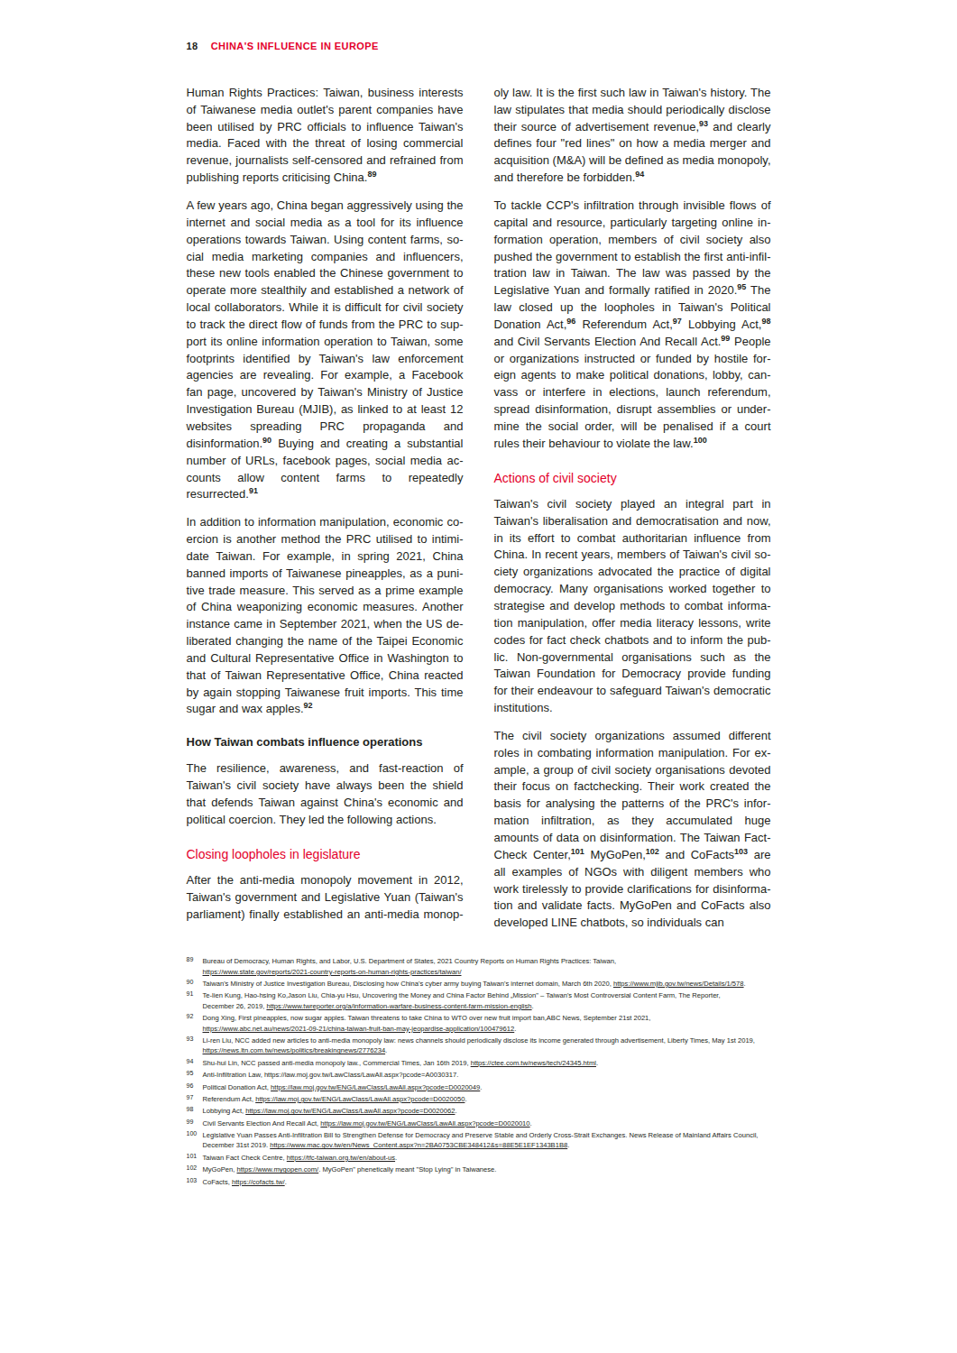18 China's influence in Europe
Human Rights Practices: Taiwan, business interests of Taiwanese media outlet's parent companies have been utilised by PRC officials to influence Taiwan's media. Faced with the threat of losing commercial revenue, journalists self-censored and refrained from publishing reports criticising China.89
A few years ago, China began aggressively using the internet and social media as a tool for its influence operations towards Taiwan. Using content farms, social media marketing companies and influencers, these new tools enabled the Chinese government to operate more stealthily and established a network of local collaborators. While it is difficult for civil society to track the direct flow of funds from the PRC to support its online information operation to Taiwan, some footprints identified by Taiwan's law enforcement agencies are revealing. For example, a Facebook fan page, uncovered by Taiwan's Ministry of Justice Investigation Bureau (MJIB), as linked to at least 12 websites spreading PRC propaganda and disinformation.90 Buying and creating a substantial number of URLs, facebook pages, social media accounts allow content farms to repeatedly resurrected.91
In addition to information manipulation, economic coercion is another method the PRC utilised to intimidate Taiwan. For example, in spring 2021, China banned imports of Taiwanese pineapples, as a punitive trade measure. This served as a prime example of China weaponizing economic measures. Another instance came in September 2021, when the US deliberated changing the name of the Taipei Economic and Cultural Representative Office in Washington to that of Taiwan Representative Office, China reacted by again stopping Taiwanese fruit imports. This time sugar and wax apples.92
How Taiwan combats influence operations
The resilience, awareness, and fast-reaction of Taiwan's civil society have always been the shield that defends Taiwan against China's economic and political coercion. They led the following actions.
Closing loopholes in legislature
After the anti-media monopoly movement in 2012, Taiwan's government and Legislative Yuan (Taiwan's parliament) finally established an anti-media monopoly law. It is the first such law in Taiwan's history. The law stipulates that media should periodically disclose their source of advertisement revenue,93 and clearly defines four "red lines" on how a media merger and acquisition (M&A) will be defined as media monopoly, and therefore be forbidden.94
To tackle CCP's infiltration through invisible flows of capital and resource, particularly targeting online information operation, members of civil society also pushed the government to establish the first anti-infiltration law in Taiwan. The law was passed by the Legislative Yuan and formally ratified in 2020.95 The law closed up the loopholes in Taiwan's Political Donation Act,96 Referendum Act,97 Lobbying Act,98 and Civil Servants Election And Recall Act.99 People or organizations instructed or funded by hostile foreign agents to make political donations, lobby, canvass or interfere in elections, launch referendum, spread disinformation, disrupt assemblies or undermine the social order, will be penalised if a court rules their behaviour to violate the law.100
Actions of civil society
Taiwan's civil society played an integral part in Taiwan's liberalisation and democratisation and now, in its effort to combat authoritarian influence from China. In recent years, members of Taiwan's civil society organizations advocated the practice of digital democracy. Many organisations worked together to strategise and develop methods to combat information manipulation, offer media literacy lessons, write codes for fact check chatbots and to inform the public. Non-governmental organisations such as the Taiwan Foundation for Democracy provide funding for their endeavour to safeguard Taiwan's democratic institutions.
The civil society organizations assumed different roles in combating information manipulation. For example, a group of civil society organisations devoted their focus on factchecking. Their work created the basis for analysing the patterns of the PRC's information infiltration, as they accumulated huge amounts of data on disinformation. The Taiwan Fact-Check Center,101 MyGoPen,102 and CoFacts103 are all examples of NGOs with diligent members who work tirelessly to provide clarifications for disinformation and validate facts. MyGoPen and CoFacts also developed LINE chatbots, so individuals can
Bureau of Democracy, Human Rights, and Labor, U.S. Department of States, 2021 Country Reports on Human Rights Practices: Taiwan,
https://www.state.gov/reports/2021-country-reports-on-human-rights-practices/taiwan/
Taiwan's Ministry of Justice Investigation Bureau, Disclosing how China's cyber army buying Taiwan's internet domain, March 6th 2020, https://www.mjib.gov.tw/news/Details/1/578.
Te-lien Kung, Hao-hsing Ko,Jason Liu, Chia-yu Hsu, Uncovering the Money and China Factor Behind „Mission" – Taiwan's Most Controversial Content Farm, The Reporter,
December 26, 2019, https://www.twreporter.org/a/information-warfare-business-content-farm-mission-english.
Dong Xing, First pineapples, now sugar apples. Taiwan threatens to take China to WTO over new fruit import ban,ABC News, September 21st 2021,
https://www.abc.net.au/news/2021-09-21/china-taiwan-fruit-ban-may-jeopardise-application/100479612.
Li-ren Liu, NCC added new articles to anti-media monopoly law: news channels should periodically disclose its income generated through advertisement, Liberty Times, May 1st 2019,
https://news.ltn.com.tw/news/politics/breakingnews/2776234.
Shu-hui Lin, NCC passed anti-media monopoly law., Commercial Times, Jan 16th 2019, https://ctee.com.tw/news/tech/24345.html.
Anti-Infiltration Law, https://law.moj.gov.tw/LawClass/LawAll.aspx?pcode=A0030317.
Political Donation Act, https://law.moj.gov.tw/ENG/LawClass/LawAll.aspx?pcode=D0020049.
Referendum Act, https://law.moj.gov.tw/ENG/LawClass/LawAll.aspx?pcode=D0020050.
Lobbying Act, https://law.moj.gov.tw/ENG/LawClass/LawAll.aspx?pcode=D0020062.
Civil Servants Election And Recall Act, https://law.moj.gov.tw/ENG/LawClass/LawAll.aspx?pcode=D0020010.
Legislative Yuan Passes Anti-Infiltration Bill to Strengthen Defense for Democracy and Preserve Stable and Orderly Cross-Strait Exchanges. News Release of Mainland Affairs Council,
December 31st 2019. https://www.mac.gov.tw/en/News_Content.aspx?n=2BA0753CBE348412&s=88E5E1EF1343B1B8.
Taiwan Fact Check Centre, https://tfc-taiwan.org.tw/en/about-us.
MyGoPen, https://www.mygopen.com/. MyGoPen" phenetically meant "Stop Lying" in Taiwanese.
CoFacts, https://cofacts.tw/.